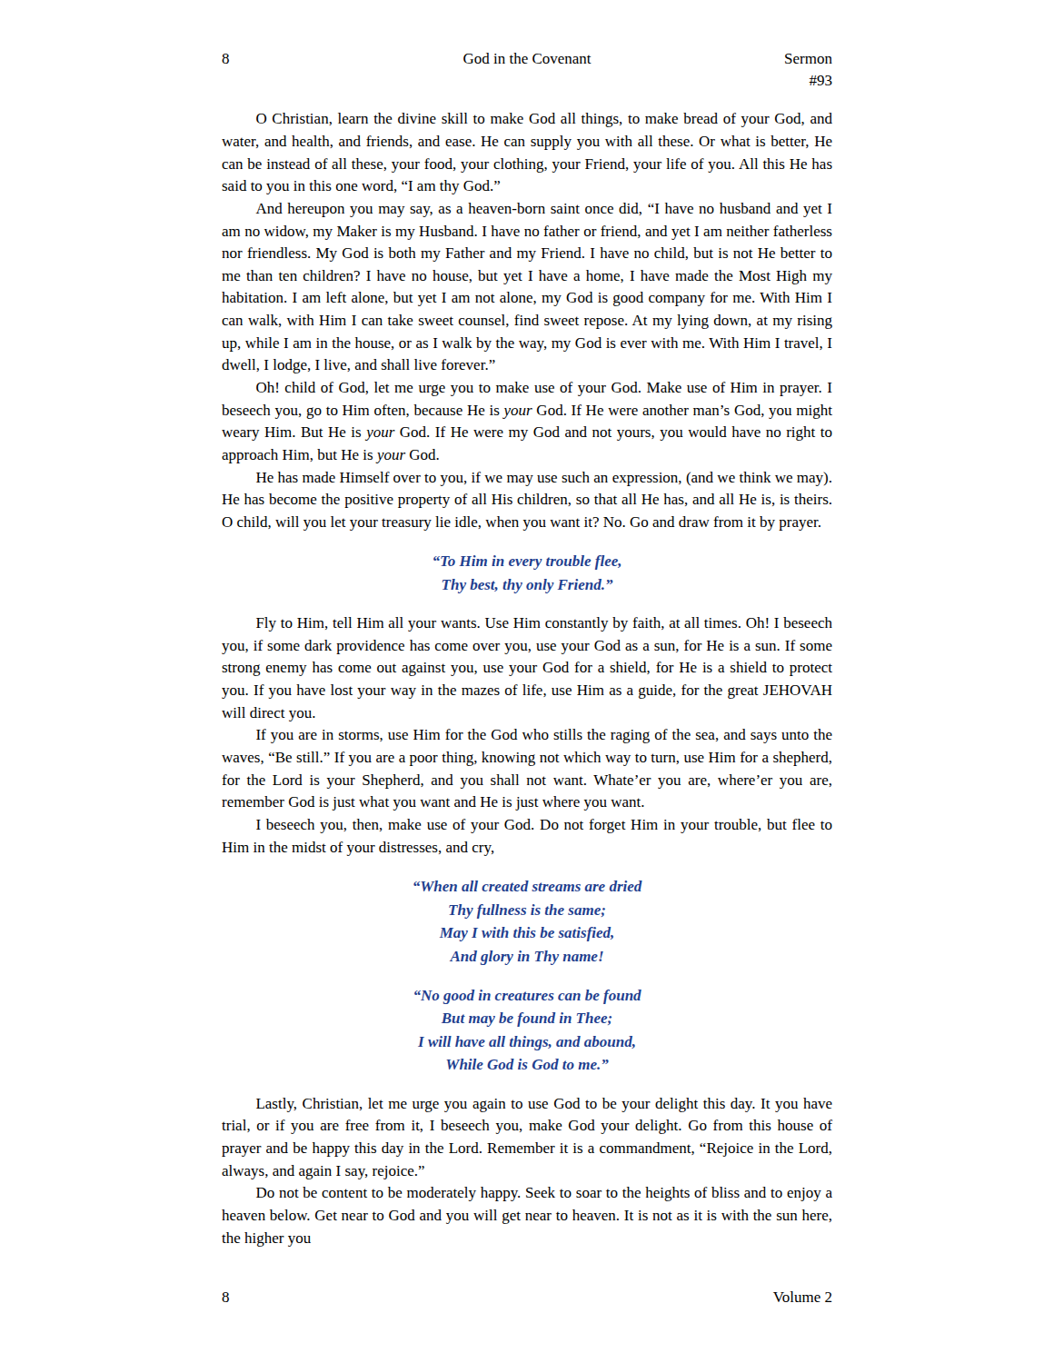8
God in the Covenant
Sermon #93
O Christian, learn the divine skill to make God all things, to make bread of your God, and water, and health, and friends, and ease. He can supply you with all these. Or what is better, He can be instead of all these, your food, your clothing, your Friend, your life of you. All this He has said to you in this one word, “I am thy God.”
And hereupon you may say, as a heaven-born saint once did, “I have no husband and yet I am no widow, my Maker is my Husband. I have no father or friend, and yet I am neither fatherless nor friendless. My God is both my Father and my Friend. I have no child, but is not He better to me than ten children? I have no house, but yet I have a home, I have made the Most High my habitation. I am left alone, but yet I am not alone, my God is good company for me. With Him I can walk, with Him I can take sweet counsel, find sweet repose. At my lying down, at my rising up, while I am in the house, or as I walk by the way, my God is ever with me. With Him I travel, I dwell, I lodge, I live, and shall live forever.”
Oh! child of God, let me urge you to make use of your God. Make use of Him in prayer. I beseech you, go to Him often, because He is your God. If He were another man’s God, you might weary Him. But He is your God. If He were my God and not yours, you would have no right to approach Him, but He is your God.
He has made Himself over to you, if we may use such an expression, (and we think we may). He has become the positive property of all His children, so that all He has, and all He is, is theirs. O child, will you let your treasury lie idle, when you want it? No. Go and draw from it by prayer.
“To Him in every trouble flee,
Thy best, thy only Friend.”
Fly to Him, tell Him all your wants. Use Him constantly by faith, at all times. Oh! I beseech you, if some dark providence has come over you, use your God as a sun, for He is a sun. If some strong enemy has come out against you, use your God for a shield, for He is a shield to protect you. If you have lost your way in the mazes of life, use Him as a guide, for the great JEHOVAH will direct you.
If you are in storms, use Him for the God who stills the raging of the sea, and says unto the waves, “Be still.” If you are a poor thing, knowing not which way to turn, use Him for a shepherd, for the Lord is your Shepherd, and you shall not want. Whate’er you are, where’er you are, remember God is just what you want and He is just where you want.
I beseech you, then, make use of your God. Do not forget Him in your trouble, but flee to Him in the midst of your distresses, and cry,
“When all created streams are dried
Thy fullness is the same;
May I with this be satisfied,
And glory in Thy name!
“No good in creatures can be found
But may be found in Thee;
I will have all things, and abound,
While God is God to me.”
Lastly, Christian, let me urge you again to use God to be your delight this day. It you have trial, or if you are free from it, I beseech you, make God your delight. Go from this house of prayer and be happy this day in the Lord. Remember it is a commandment, “Rejoice in the Lord, always, and again I say, rejoice.”
Do not be content to be moderately happy. Seek to soar to the heights of bliss and to enjoy a heaven below. Get near to God and you will get near to heaven. It is not as it is with the sun here, the higher you
8
Volume 2